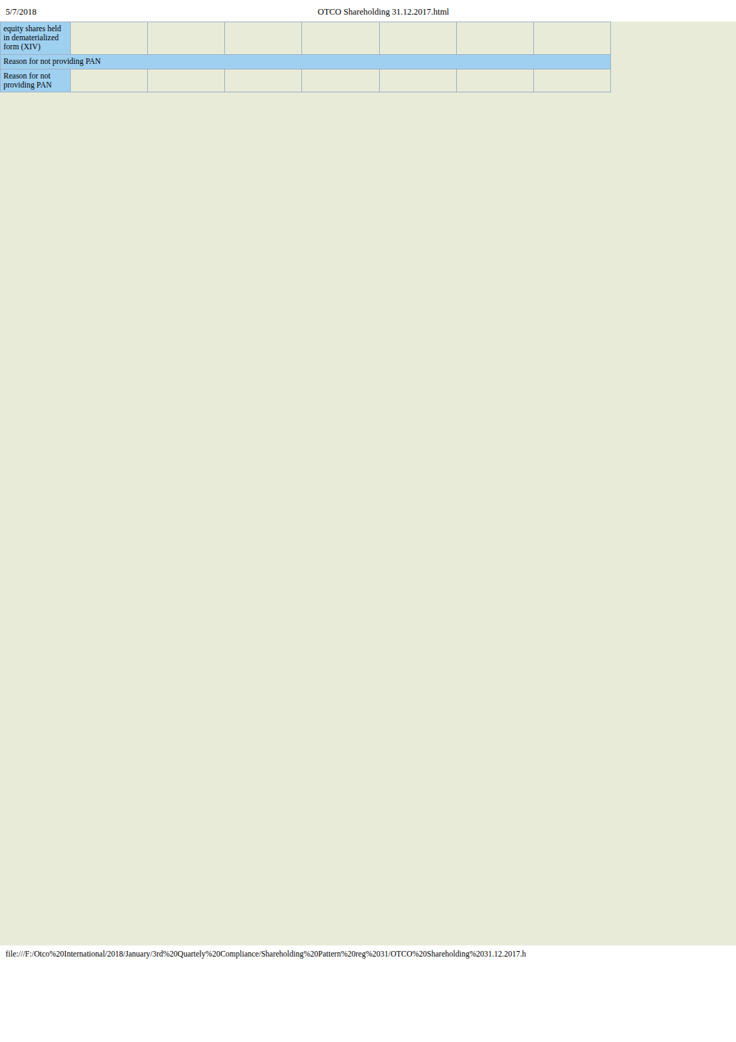5/7/2018
OTCO Shareholding 31.12.2017.html
| equity shares held in dematerialized form (XIV) | | | | | | | |
| Reason for not providing PAN |
| Reason for not providing PAN | | | | | | | |
file:///F:/Otco%20International/2018/January/3rd%20Quartely%20Compliance/Shareholding%20Pattern%20reg%2031/OTCO%20Shareholding%2031.12.2017.h